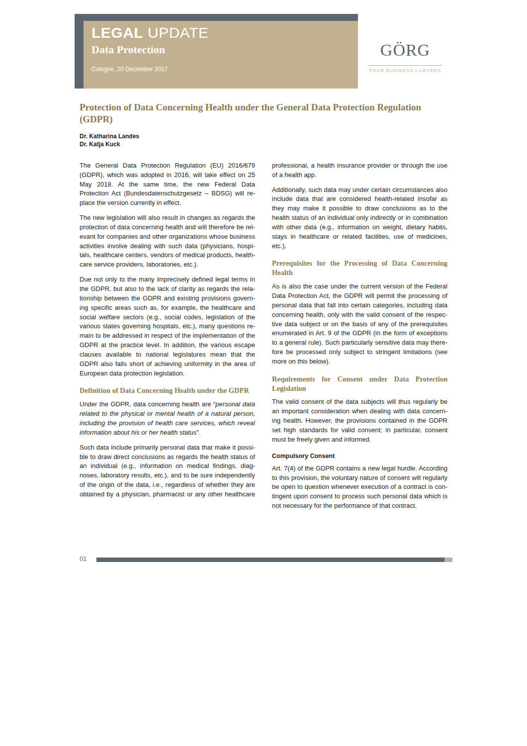LEGAL UPDATE
Data Protection
Cologne, 20 December 2017
GÖRG
Your Business Lawyers
Protection of Data Concerning Health under the General Data Protection Regulation (GDPR)
Dr. Katharina Landes
Dr. Katja Kuck
The General Data Protection Regulation (EU) 2016/679 (GDPR), which was adopted in 2016, will take effect on 25 May 2018. At the same time, the new Federal Data Protection Act (Bundesdatenschutzgesetz – BDSG) will replace the version currently in effect.
The new legislation will also result in changes as regards the protection of data concerning health and will therefore be relevant for companies and other organizations whose business activities involve dealing with such data (physicians, hospitals, healthcare centers, vendors of medical products, healthcare service providers, laboratories, etc.).
Due not only to the many imprecisely defined legal terms in the GDPR, but also to the lack of clarity as regards the relationship between the GDPR and existing provisions governing specific areas such as, for example, the healthcare and social welfare sectors (e.g., social codes, legislation of the various states governing hospitals, etc.), many questions remain to be addressed in respect of the implementation of the GDPR at the practice level. In addition, the various escape clauses available to national legislatures mean that the GDPR also falls short of achieving uniformity in the area of European data protection legislation.
Definition of Data Concerning Health under the GDPR
Under the GDPR, data concerning health are “personal data related to the physical or mental health of a natural person, including the provision of health care services, which reveal information about his or her health status”.
Such data include primarily personal data that make it possible to draw direct conclusions as regards the health status of an individual (e.g., information on medical findings, diagnoses, laboratory results, etc.), and to be sure independently of the origin of the data, i.e., regardless of whether they are obtained by a physician, pharmacist or any other healthcare professional, a health insurance provider or through the use of a health app.
Additionally, such data may under certain circumstances also include data that are considered health-related insofar as they may make it possible to draw conclusions as to the health status of an individual only indirectly or in combination with other data (e.g., information on weight, dietary habits, stays in healthcare or related facilities, use of medicines, etc.).
Prerequisites for the Processing of Data Concerning Health
As is also the case under the current version of the Federal Data Protection Act, the GDPR will permit the processing of personal data that fall into certain categories, including data concerning health, only with the valid consent of the respective data subject or on the basis of any of the prerequisites enumerated in Art. 9 of the GDPR (in the form of exceptions to a general rule). Such particularly sensitive data may therefore be processed only subject to stringent limitations (see more on this below).
Requirements for Consent under Data Protection Legislation
The valid consent of the data subjects will thus regularly be an important consideration when dealing with data concerning health. However, the provisions contained in the GDPR set high standards for valid consent; in particular, consent must be freely given and informed.
Compulsory Consent
Art. 7(4) of the GDPR contains a new legal hurdle. According to this provision, the voluntary nature of consent will regularly be open to question whenever execution of a contract is contingent upon consent to process such personal data which is not necessary for the performance of that contract.
01